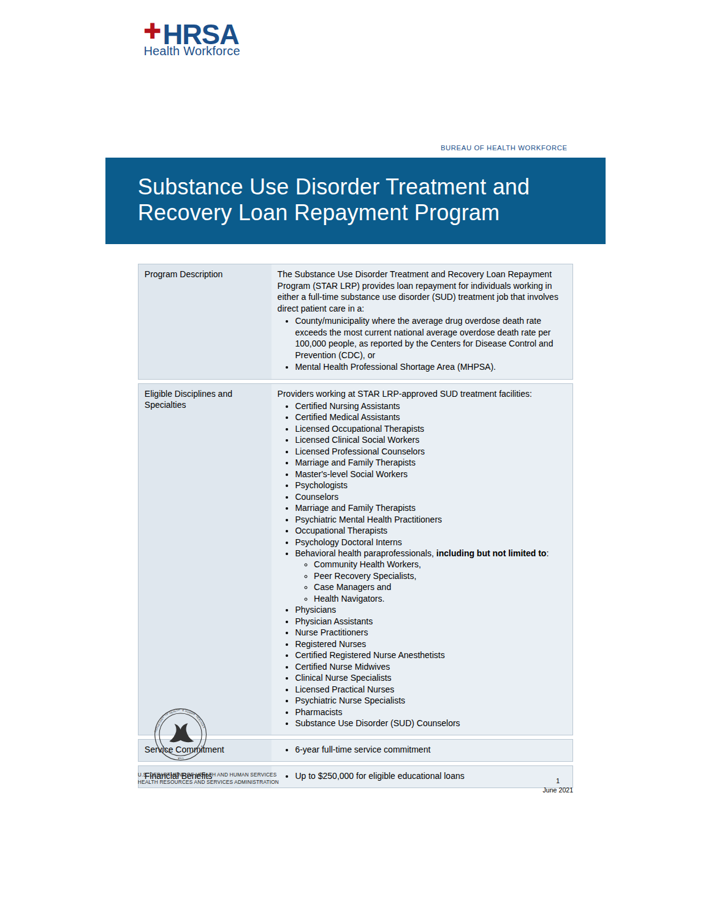✚HRSA
Health Workforce
BUREAU OF HEALTH WORKFORCE
Substance Use Disorder Treatment and
Recovery Loan Repayment Program
| Program Description | The Substance Use Disorder Treatment and Recovery Loan Repayment Program (STAR LRP) provides loan repayment for individuals working in either a full-time substance use disorder (SUD) treatment job that involves direct patient care in a: County/municipality where the average drug overdose death rate exceeds the most current national average overdose death rate per 100,000 people, as reported by the Centers for Disease Control and Prevention (CDC), or Mental Health Professional Shortage Area (MHPSA). |
| Eligible Disciplines and Specialties | Providers working at STAR LRP-approved SUD treatment facilities: Certified Nursing Assistants Certified Medical Assistants Licensed Occupational Therapists Licensed Clinical Social Workers Licensed Professional Counselors Marriage and Family Therapists Master's-level Social Workers Psychologists Counselors Marriage and Family Therapists Psychiatric Mental Health Practitioners Occupational Therapists Psychology Doctoral Interns Behavioral health paraprofessionals, including but not limited to : Community Health Workers, Peer Recovery Specialists, Case Managers and Health Navigators. Physicians Physician Assistants Nurse Practitioners Registered Nurses Certified Registered Nurse Anesthetists Certified Nurse Midwives Clinical Nurse Specialists Licensed Practical Nurses Psychiatric Nurse Specialists Pharmacists Substance Use Disorder (SUD) Counselors |
| Service Commitment | 6-year full-time service commitment |
| Financial Benefits | Up to $250,000 for eligible educational loans |
DEPARTMENT OF HEALTH & HUMAN SERVICES USA
U.S. DEPARTMENT OF HEALTH AND HUMAN SERVICES
HEALTH RESOURCES AND SERVICES ADMINISTRATION
1
June 2021